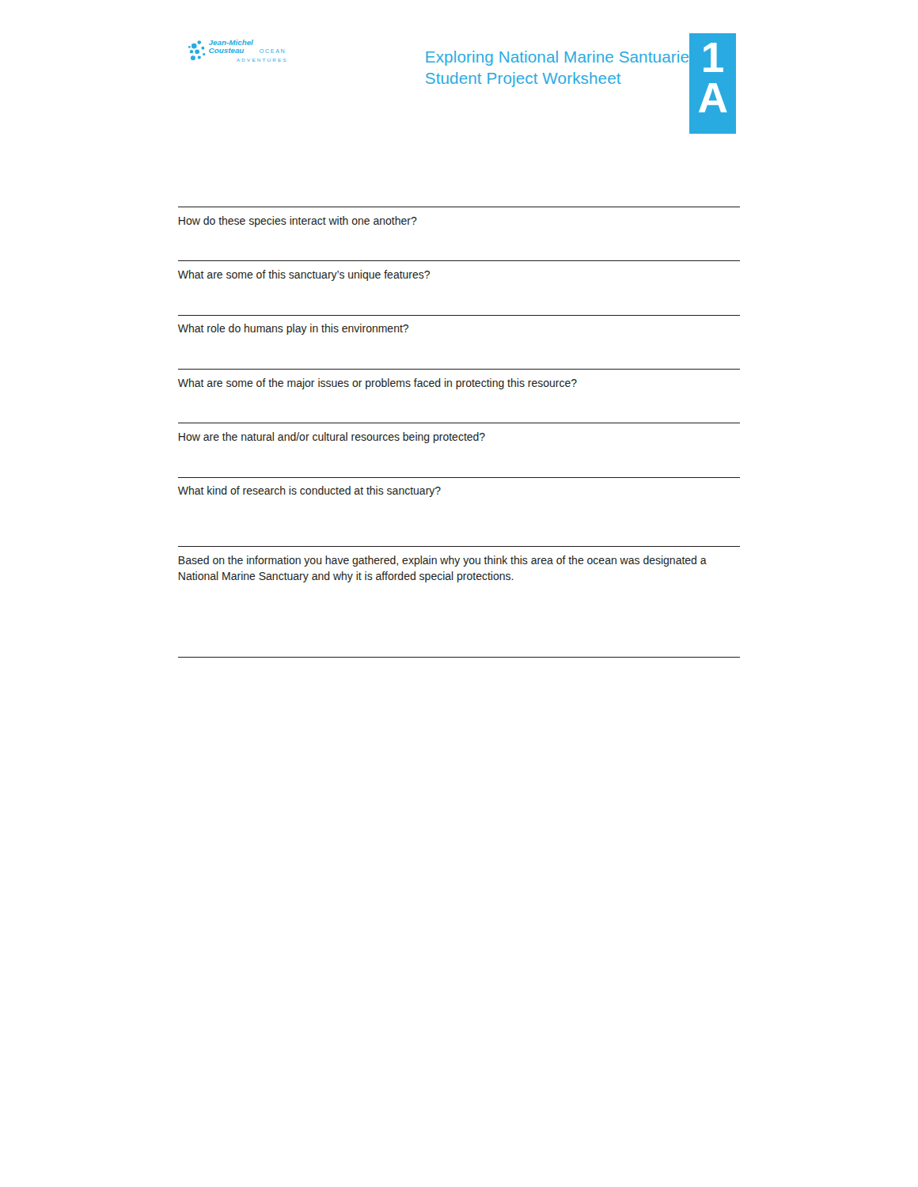Jean-Michel Cousteau OCEAN ADVENTURES
Exploring National Marine Santuaries
Student Project Worksheet
1 A
How do these species interact with one another?
What are some of this sanctuary’s unique features?
What role do humans play in this environment?
What are some of the major issues or problems faced in protecting this resource?
How are the natural and/or cultural resources being protected?
What kind of research is conducted at this sanctuary?
Based on the information you have gathered, explain why you think this area of the ocean was designated a National Marine Sanctuary and why it is afforded special protections.